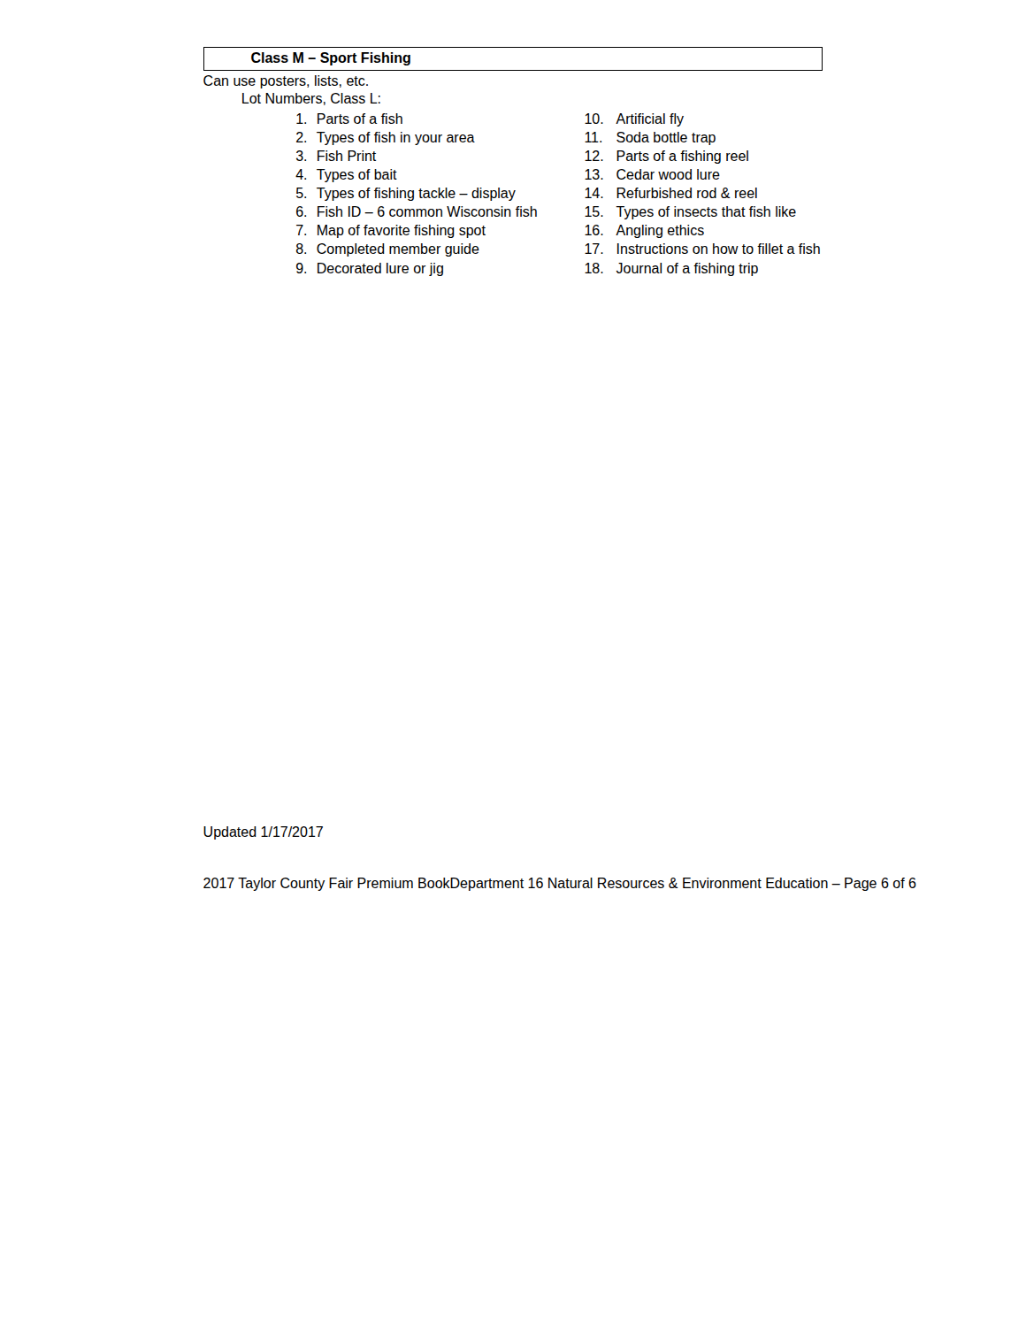Class M – Sport Fishing
Can use posters, lists, etc.
Lot Numbers, Class L:
Parts of a fish
Types of fish in your area
Fish Print
Types of bait
Types of fishing tackle – display
Fish ID – 6 common Wisconsin fish
Map of favorite fishing spot
Completed member guide
Decorated lure or jig
Artificial fly
Soda bottle trap
Parts of a fishing reel
Cedar wood lure
Refurbished rod & reel
Types of insects that fish like
Angling ethics
Instructions on how to fillet a fish
Journal of a fishing trip
Updated 1/17/2017
2017 Taylor County Fair Premium Book Department 16 Natural Resources & Environment Education – Page 6 of 6